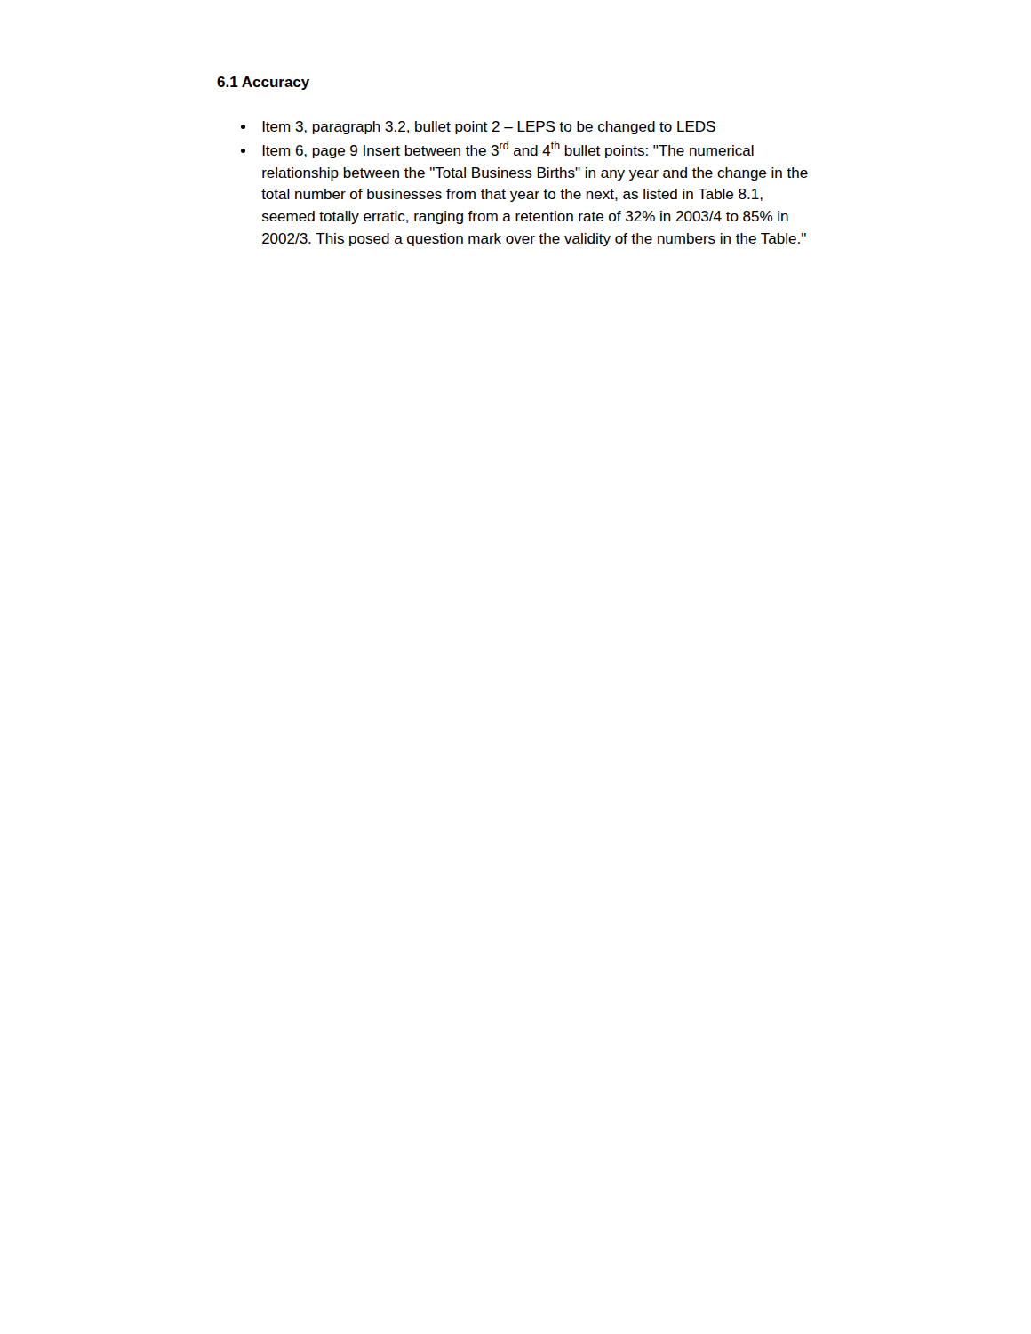6.1 Accuracy
Item 3, paragraph 3.2, bullet point 2 – LEPS to be changed to LEDS
Item 6, page 9 Insert between the 3rd and 4th bullet points: "The numerical relationship between the "Total Business Births" in any year and the change in the total number of businesses from that year to the next, as listed in Table 8.1, seemed totally erratic, ranging from a retention rate of 32% in 2003/4 to 85% in 2002/3. This posed a question mark over the validity of the numbers in the Table."